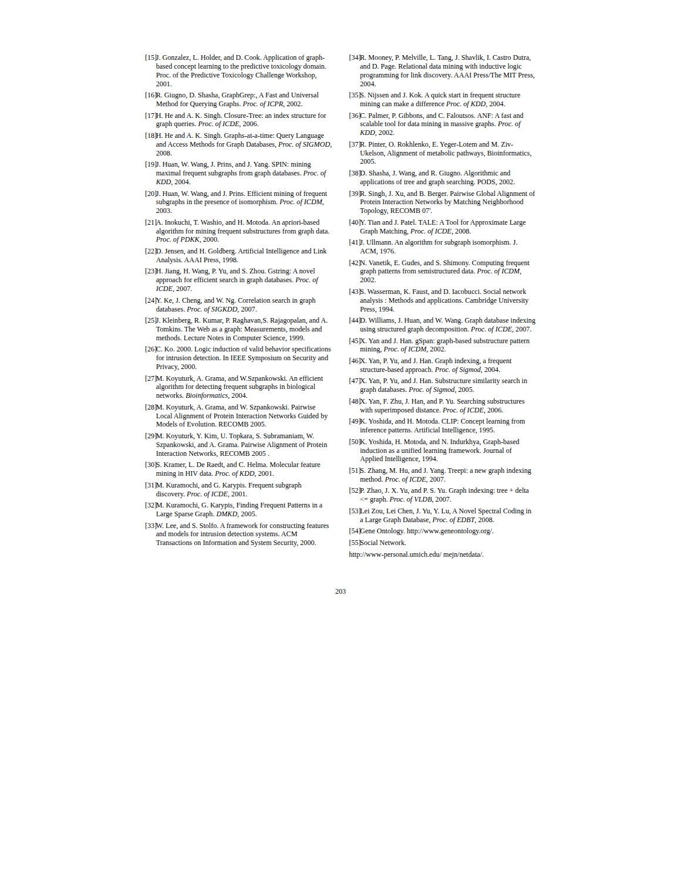[15] J. Gonzalez, L. Holder, and D. Cook. Application of graph-based concept learning to the predictive toxicology domain. Proc. of the Predictive Toxicology Challenge Workshop, 2001.
[16] R. Giugno, D. Shasha, GraphGrep:, A Fast and Universal Method for Querying Graphs. Proc. of ICPR, 2002.
[17] H. He and A. K. Singh. Closure-Tree: an index structure for graph queries. Proc. of ICDE, 2006.
[18] H. He and A. K. Singh. Graphs-at-a-time: Query Language and Access Methods for Graph Databases, Proc. of SIGMOD, 2008.
[19] J. Huan, W. Wang, J. Prins, and J. Yang. SPIN: mining maximal frequent subgraphs from graph databases. Proc. of KDD, 2004.
[20] J. Huan, W. Wang, and J. Prins. Efficient mining of frequent subgraphs in the presence of isomorphism. Proc. of ICDM, 2003.
[21] A. Inokuchi, T. Washio, and H. Motoda. An apriori-based algorithm for mining frequent substructures from graph data. Proc. of PDKK, 2000.
[22] D. Jensen, and H. Goldberg. Artificial Intelligence and Link Analysis. AAAI Press, 1998.
[23] H. Jiang, H. Wang, P. Yu, and S. Zhou. Gstring: A novel approach for efficient search in graph databases. Proc. of ICDE, 2007.
[24] Y. Ke, J. Cheng, and W. Ng. Correlation search in graph databases. Proc. of SIGKDD, 2007.
[25] J. Kleinberg, R. Kumar, P. Raghavan,S. Rajagopalan, and A. Tomkins. The Web as a graph: Measurements, models and methods. Lecture Notes in Computer Science, 1999.
[26] C. Ko. 2000. Logic induction of valid behavior specifications for intrusion detection. In IEEE Symposium on Security and Privacy, 2000.
[27] M. Koyuturk, A. Grama, and W.Szpankowski. An efficient algorithm for detecting frequent subgraphs in biological networks. Bioinformatics, 2004.
[28] M. Koyuturk, A. Grama, and W. Szpankowski. Pairwise Local Alignment of Protein Interaction Networks Guided by Models of Evolution. RECOMB 2005.
[29] M. Koyuturk, Y. Kim, U. Topkara, S. Subramaniam, W. Szpankowski, and A. Grama. Pairwise Alignment of Protein Interaction Networks, RECOMB 2005 .
[30] S. Kramer, L. De Raedt, and C. Helma. Molecular feature mining in HIV data. Proc. of KDD, 2001.
[31] M. Kuramochi, and G. Karypis. Frequent subgraph discovery. Proc. of ICDE, 2001.
[32] M. Kuramochi, G. Karypis, Finding Frequent Patterns in a Large Sparse Graph. DMKD, 2005.
[33] W. Lee, and S. Stolfo. A framework for constructing features and models for intrusion detection systems. ACM Transactions on Information and System Security, 2000.
[34] R. Mooney, P. Melville, L. Tang, J. Shavlik, I. Castro Dutra, and D. Page. Relational data mining with inductive logic programming for link discovery. AAAI Press/The MIT Press, 2004.
[35] S. Nijssen and J. Kok. A quick start in frequent structure mining can make a difference Proc. of KDD, 2004.
[36] C. Palmer, P. Gibbons, and C. Faloutsos. ANF: A fast and scalable tool for data mining in massive graphs. Proc. of KDD, 2002.
[37] R. Pinter, O. Rokhlenko, E. Yeger-Lotem and M. Ziv-Ukelson, Alignment of metabolic pathways, Bioinformatics, 2005.
[38] D. Shasha, J. Wang, and R. Giugno. Algorithmic and applications of tree and graph searching. PODS, 2002.
[39] R. Singh, J. Xu, and B. Berger. Pairwise Global Alignment of Protein Interaction Networks by Matching Neighborhood Topology, RECOMB 07'.
[40] Y. Tian and J. Patel. TALE: A Tool for Approximate Large Graph Matching, Proc. of ICDE, 2008.
[41] J. Ullmann. An algorithm for subgraph isomorphism. J.
ACM, 1976.
[42] N. Vanetik, E. Gudes, and S. Shimony. Computing frequent graph patterns from semistructured data. Proc. of ICDM, 2002.
[43] S. Wasserman, K. Faust, and D. Iacobucci. Social network analysis : Methods and applications. Cambridge University Press, 1994.
[44] D. Williams, J. Huan, and W. Wang. Graph database indexing using structured graph decomposition. Proc. of ICDE, 2007.
[45] X. Yan and J. Han. gSpan: graph-based substructure pattern mining, Proc. of ICDM, 2002.
[46] X. Yan, P. Yu, and J. Han. Graph indexing, a frequent structure-based approach. Proc. of Sigmod, 2004.
[47] X. Yan, P. Yu, and J. Han. Substructure similarity search in graph databases. Proc. of Sigmod, 2005.
[48] X. Yan, F. Zhu, J. Han, and P. Yu. Searching substructures with superimposed distance. Proc. of ICDE, 2006.
[49] K. Yoshida, and H. Motoda. CLIP: Concept learning from inference patterns. Artificial Intelligence, 1995.
[50] K. Yoshida, H. Motoda, and N. Indurkhya, Graph-based induction as a unified learning framework. Journal of Applied Intelligence, 1994.
[51] S. Zhang, M. Hu, and J. Yang. Treepi: a new graph indexing method. Proc. of ICDE, 2007.
[52] P. Zhao, J. X. Yu, and P. S. Yu. Graph indexing: tree + delta <= graph. Proc. of VLDB, 2007.
[53] Lei Zou, Lei Chen, J. Yu, Y. Lu, A Novel Spectral Coding in a Large Graph Database, Proc. of EDBT, 2008.
[54] Gene Ontology. http://www.geneontology.org/.
[55] Social Network.
http://www-personal.umich.edu/ mejn/netdata/.
203